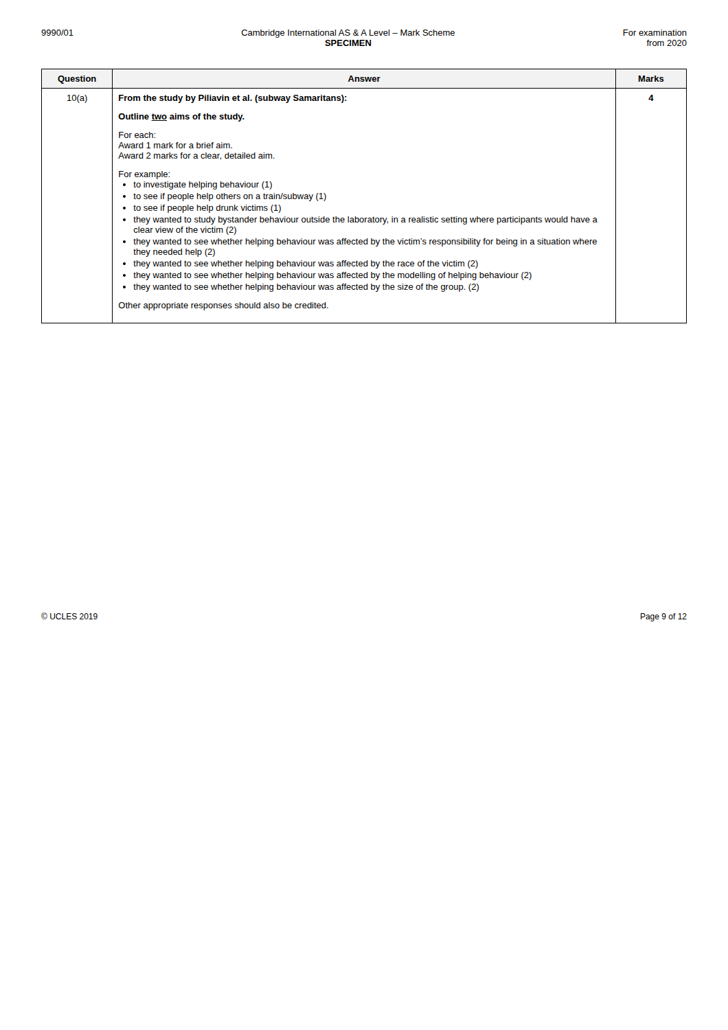9990/01
Cambridge International AS & A Level – Mark Scheme SPECIMEN
For examination
from 2020
| Question | Answer | Marks |
| --- | --- | --- |
| 10(a) | From the study by Piliavin et al. (subway Samaritans): Outline two aims of the study. For each: Award 1 mark for a brief aim. Award 2 marks for a clear, detailed aim. For example: to investigate helping behaviour (1) to see if people help others on a train/subway (1) to see if people help drunk victims (1) they wanted to study bystander behaviour outside the laboratory, in a realistic setting where participants would have a clear view of the victim (2) they wanted to see whether helping behaviour was affected by the victim’s responsibility for being in a situation where they needed help (2) they wanted to see whether helping behaviour was affected by the race of the victim (2) they wanted to see whether helping behaviour was affected by the modelling of helping behaviour (2) they wanted to see whether helping behaviour was affected by the size of the group. (2) Other appropriate responses should also be credited. | 4 |
© UCLES 2019
Page 9 of 12